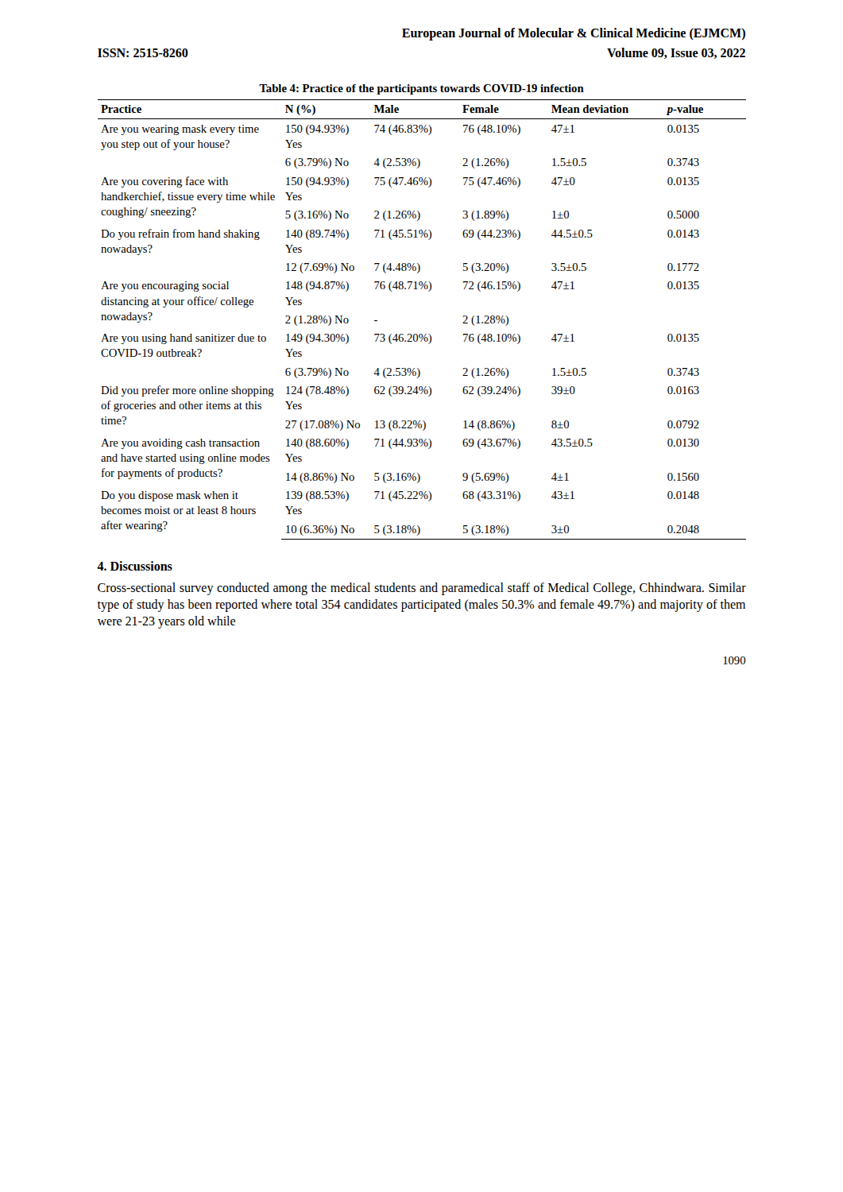European Journal of Molecular & Clinical Medicine (EJMCM)
ISSN: 2515-8260 Volume 09, Issue 03, 2022
Table 4: Practice of the participants towards COVID-19 infection
| Practice | N (%) | Male | Female | Mean deviation | p -value |
| --- | --- | --- | --- | --- | --- |
| Are you wearing mask every time you step out of your house? | 150 (94.93%) Yes | 74 (46.83%) | 76 (48.10%) | 47±1 | 0.0135 |
| 6 (3.79%) No | 4 (2.53%) | 2 (1.26%) | 1.5±0.5 | 0.3743 |
| Are you covering face with handkerchief, tissue every time while coughing/ sneezing? | 150 (94.93%) Yes | 75 (47.46%) | 75 (47.46%) | 47±0 | 0.0135 |
| 5 (3.16%) No | 2 (1.26%) | 3 (1.89%) | 1±0 | 0.5000 |
| Do you refrain from hand shaking nowadays? | 140 (89.74%) Yes | 71 (45.51%) | 69 (44.23%) | 44.5±0.5 | 0.0143 |
| 12 (7.69%) No | 7 (4.48%) | 5 (3.20%) | 3.5±0.5 | 0.1772 |
| Are you encouraging social distancing at your office/ college nowadays? | 148 (94.87%) Yes | 76 (48.71%) | 72 (46.15%) | 47±1 | 0.0135 |
| 2 (1.28%) No | - | 2 (1.28%) | | |
| Are you using hand sanitizer due to COVID-19 outbreak? | 149 (94.30%) Yes | 73 (46.20%) | 76 (48.10%) | 47±1 | 0.0135 |
| 6 (3.79%) No | 4 (2.53%) | 2 (1.26%) | 1.5±0.5 | 0.3743 |
| Did you prefer more online shopping of groceries and other items at this time? | 124 (78.48%) Yes | 62 (39.24%) | 62 (39.24%) | 39±0 | 0.0163 |
| 27 (17.08%) No | 13 (8.22%) | 14 (8.86%) | 8±0 | 0.0792 |
| Are you avoiding cash transaction and have started using online modes for payments of products? | 140 (88.60%) Yes | 71 (44.93%) | 69 (43.67%) | 43.5±0.5 | 0.0130 |
| 14 (8.86%) No | 5 (3.16%) | 9 (5.69%) | 4±1 | 0.1560 |
| Do you dispose mask when it becomes moist or at least 8 hours after wearing? | 139 (88.53%) Yes | 71 (45.22%) | 68 (43.31%) | 43±1 | 0.0148 |
| 10 (6.36%) No | 5 (3.18%) | 5 (3.18%) | 3±0 | 0.2048 |
4. Discussions
Cross-sectional survey conducted among the medical students and paramedical staff of Medical College, Chhindwara. Similar type of study has been reported where total 354 candidates participated (males 50.3% and female 49.7%) and majority of them were 21-23 years old while
1090